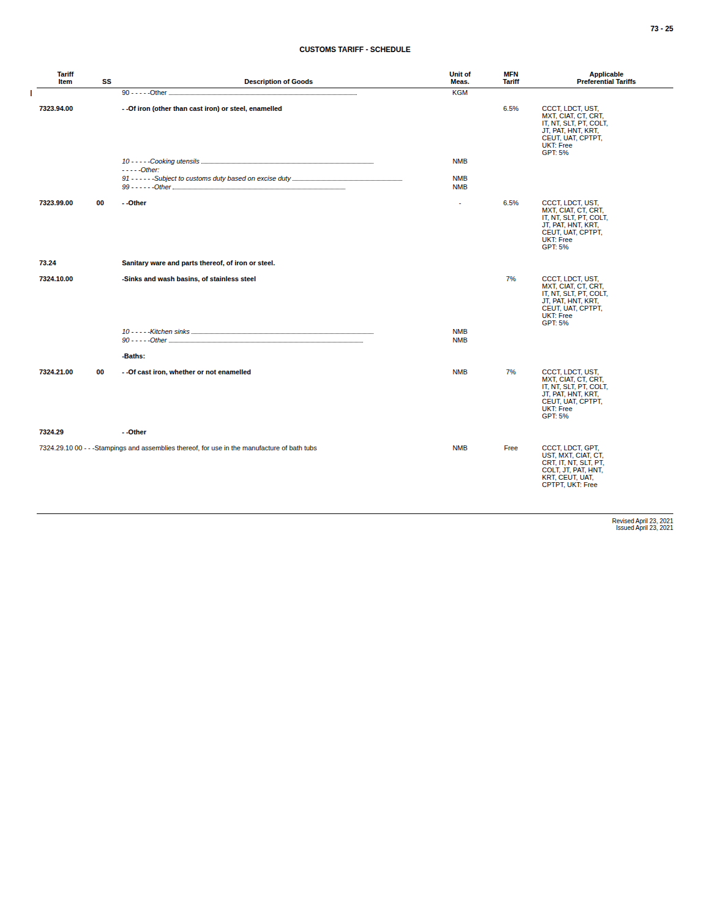73 - 25
CUSTOMS TARIFF - SCHEDULE
| Tariff Item | SS | Description of Goods | Unit of Meas. | MFN Tariff | Applicable Preferential Tariffs |
| --- | --- | --- | --- | --- | --- |
| | | / 90 - - - - -Other | KGM | | |
| 7323.94.00 | | - -Of iron (other than cast iron) or steel, enamelled | | 6.5% | CCCT, LDCT, UST, MXT, CIAT, CT, CRT, IT, NT, SLT, PT, COLT, JT, PAT, HNT, KRT, CEUT, UAT, CPTPT, UKT: Free GPT: 5% |
| | | 10 - - - - -Cooking utensils | NMB | | |
| | | - - - - -Other: | | | |
| | | 91 - - - - - -Subject to customs duty based on excise duty | NMB | | |
| | | 99 - - - - - -Other | NMB | | |
| 7323.99.00 | 00 | - -Other | - | 6.5% | CCCT, LDCT, UST, MXT, CIAT, CT, CRT, IT, NT, SLT, PT, COLT, JT, PAT, HNT, KRT, CEUT, UAT, CPTPT, UKT: Free GPT: 5% |
| 73.24 | | Sanitary ware and parts thereof, of iron or steel. | | | |
| 7324.10.00 | | -Sinks and wash basins, of stainless steel | | 7% | CCCT, LDCT, UST, MXT, CIAT, CT, CRT, IT, NT, SLT, PT, COLT, JT, PAT, HNT, KRT, CEUT, UAT, CPTPT, UKT: Free GPT: 5% |
| | | 10 - - - - -Kitchen sinks | NMB | | |
| | | 90 - - - - -Other | NMB | | |
| | | -Baths: | | | |
| 7324.21.00 | 00 | - -Of cast iron, whether or not enamelled | NMB | 7% | CCCT, LDCT, UST, MXT, CIAT, CT, CRT, IT, NT, SLT, PT, COLT, JT, PAT, HNT, KRT, CEUT, UAT, CPTPT, UKT: Free GPT: 5% |
| 7324.29 | | - -Other | | | |
| 7324.29.10 00 - - -Stampings and assemblies thereof, for use in the manufacture of bath tubs | NMB | Free | CCCT, LDCT, GPT, UST, MXT, CIAT, CT, CRT, IT, NT, SLT, PT, COLT, JT, PAT, HNT, KRT, CEUT, UAT, CPTPT, UKT: Free |
Revised April 23, 2021
Issued April 23, 2021